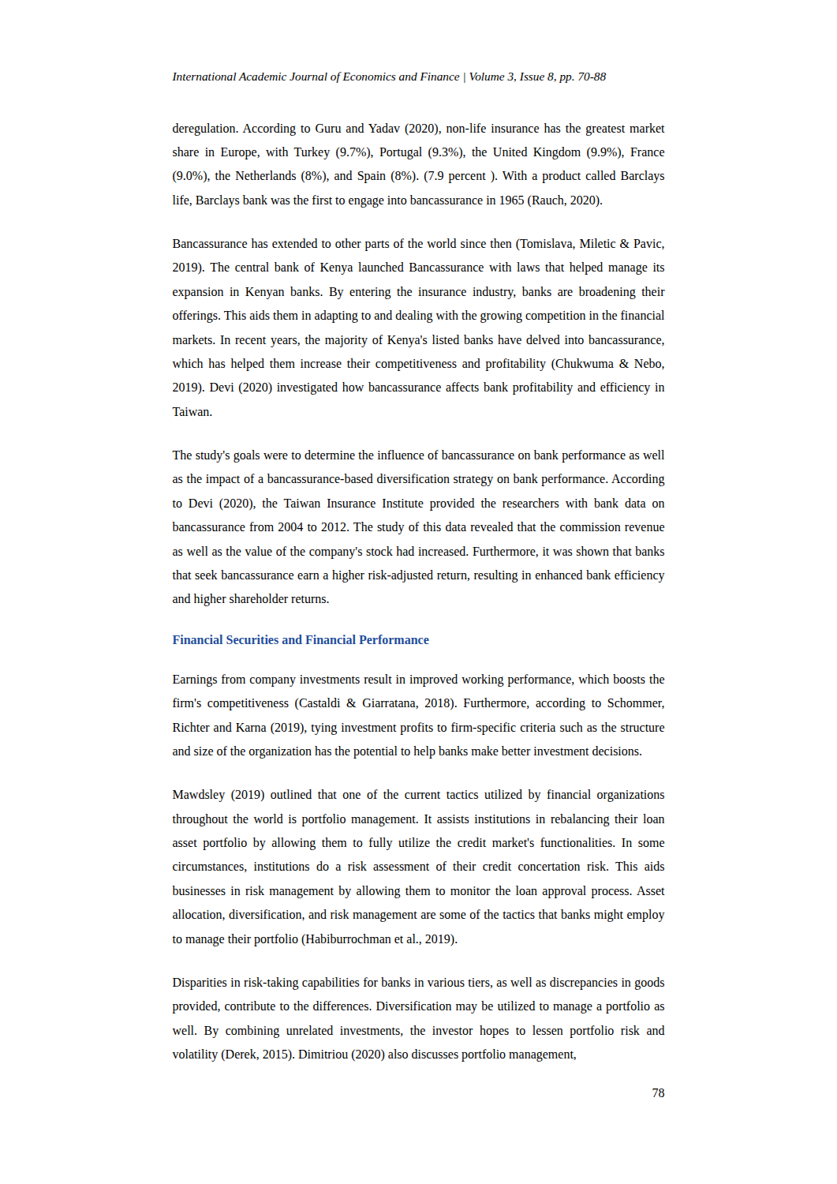International Academic Journal of Economics and Finance | Volume 3, Issue 8, pp. 70-88
deregulation. According to Guru and Yadav (2020), non-life insurance has the greatest market share in Europe, with Turkey (9.7%), Portugal (9.3%), the United Kingdom (9.9%), France (9.0%), the Netherlands (8%), and Spain (8%). (7.9 percent ). With a product called Barclays life, Barclays bank was the first to engage into bancassurance in 1965 (Rauch, 2020).
Bancassurance has extended to other parts of the world since then (Tomislava, Miletic & Pavic, 2019). The central bank of Kenya launched Bancassurance with laws that helped manage its expansion in Kenyan banks. By entering the insurance industry, banks are broadening their offerings. This aids them in adapting to and dealing with the growing competition in the financial markets. In recent years, the majority of Kenya's listed banks have delved into bancassurance, which has helped them increase their competitiveness and profitability (Chukwuma & Nebo, 2019). Devi (2020) investigated how bancassurance affects bank profitability and efficiency in Taiwan.
The study's goals were to determine the influence of bancassurance on bank performance as well as the impact of a bancassurance-based diversification strategy on bank performance. According to Devi (2020), the Taiwan Insurance Institute provided the researchers with bank data on bancassurance from 2004 to 2012. The study of this data revealed that the commission revenue as well as the value of the company's stock had increased. Furthermore, it was shown that banks that seek bancassurance earn a higher risk-adjusted return, resulting in enhanced bank efficiency and higher shareholder returns.
Financial Securities and Financial Performance
Earnings from company investments result in improved working performance, which boosts the firm's competitiveness (Castaldi & Giarratana, 2018). Furthermore, according to Schommer, Richter and Karna (2019), tying investment profits to firm-specific criteria such as the structure and size of the organization has the potential to help banks make better investment decisions.
Mawdsley (2019) outlined that one of the current tactics utilized by financial organizations throughout the world is portfolio management. It assists institutions in rebalancing their loan asset portfolio by allowing them to fully utilize the credit market's functionalities. In some circumstances, institutions do a risk assessment of their credit concertation risk. This aids businesses in risk management by allowing them to monitor the loan approval process. Asset allocation, diversification, and risk management are some of the tactics that banks might employ to manage their portfolio (Habiburrochman et al., 2019).
Disparities in risk-taking capabilities for banks in various tiers, as well as discrepancies in goods provided, contribute to the differences. Diversification may be utilized to manage a portfolio as well. By combining unrelated investments, the investor hopes to lessen portfolio risk and volatility (Derek, 2015). Dimitriou (2020) also discusses portfolio management,
78